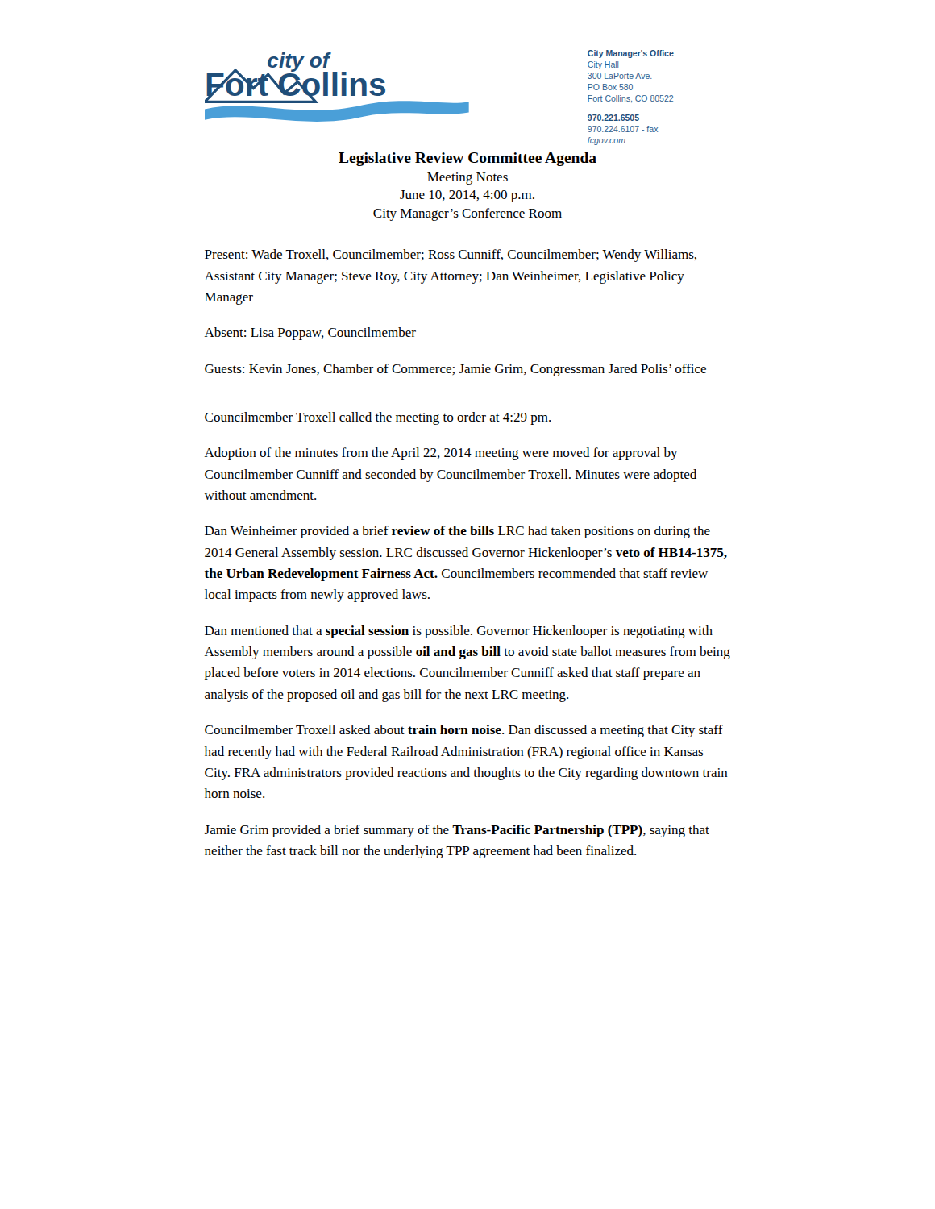city of Fort Collins
City Manager's Office
City Hall
300 LaPorte Ave.
PO Box 580
Fort Collins, CO 80522
970.221.6505
970.224.6107 - fax
fcgov.com
Legislative Review Committee Agenda
Meeting Notes
June 10, 2014, 4:00 p.m.
City Manager’s Conference Room
Present: Wade Troxell, Councilmember; Ross Cunniff, Councilmember; Wendy Williams, Assistant City Manager; Steve Roy, City Attorney; Dan Weinheimer, Legislative Policy Manager
Absent: Lisa Poppaw, Councilmember
Guests: Kevin Jones, Chamber of Commerce; Jamie Grim, Congressman Jared Polis’ office
Councilmember Troxell called the meeting to order at 4:29 pm.
Adoption of the minutes from the April 22, 2014 meeting were moved for approval by Councilmember Cunniff and seconded by Councilmember Troxell. Minutes were adopted without amendment.
Dan Weinheimer provided a brief review of the bills LRC had taken positions on during the 2014 General Assembly session. LRC discussed Governor Hickenlooper’s veto of HB14-1375, the Urban Redevelopment Fairness Act. Councilmembers recommended that staff review local impacts from newly approved laws.
Dan mentioned that a special session is possible. Governor Hickenlooper is negotiating with Assembly members around a possible oil and gas bill to avoid state ballot measures from being placed before voters in 2014 elections. Councilmember Cunniff asked that staff prepare an analysis of the proposed oil and gas bill for the next LRC meeting.
Councilmember Troxell asked about train horn noise. Dan discussed a meeting that City staff had recently had with the Federal Railroad Administration (FRA) regional office in Kansas City. FRA administrators provided reactions and thoughts to the City regarding downtown train horn noise.
Jamie Grim provided a brief summary of the Trans-Pacific Partnership (TPP), saying that neither the fast track bill nor the underlying TPP agreement had been finalized.